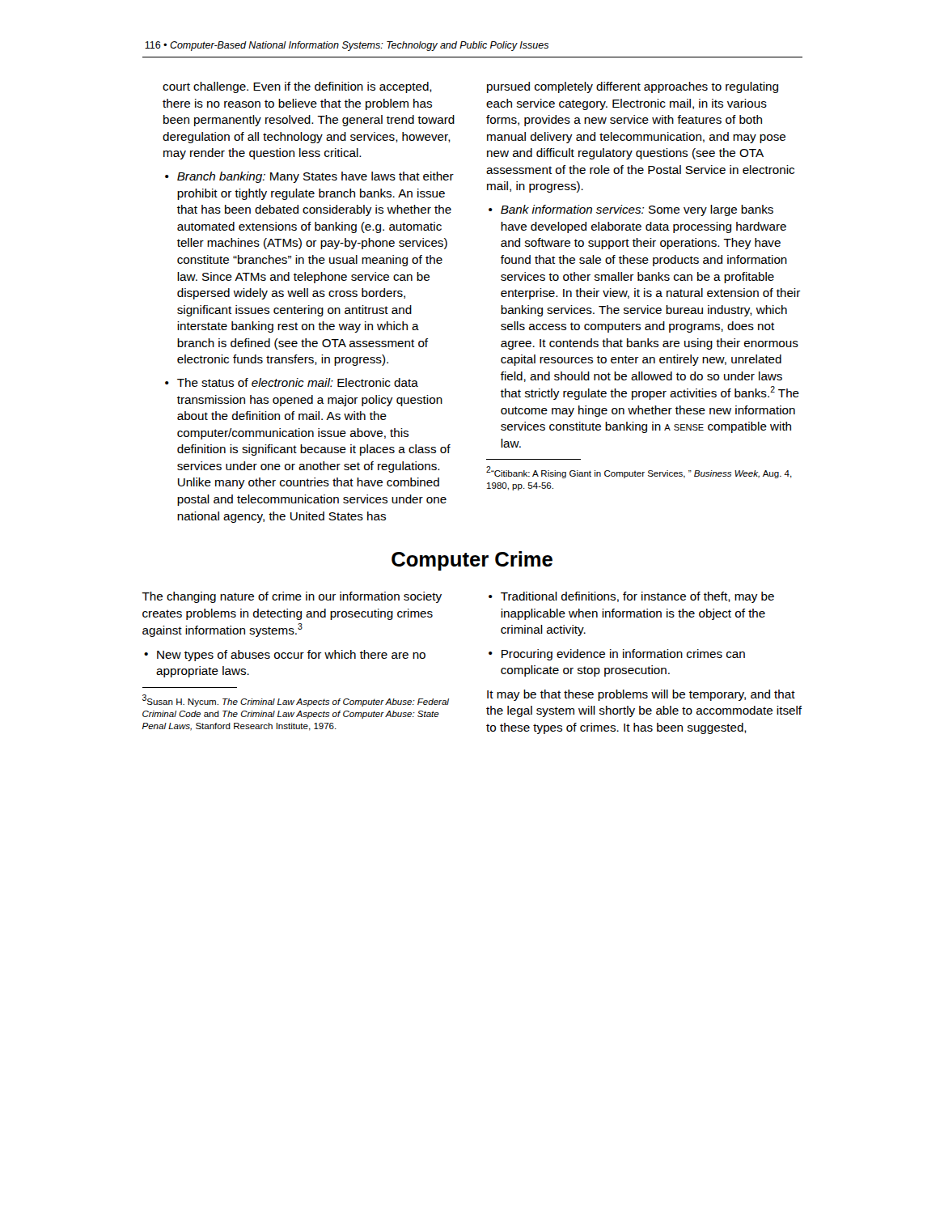116 • Computer-Based National Information Systems: Technology and Public Policy Issues
court challenge. Even if the definition is accepted, there is no reason to believe that the problem has been permanently resolved. The general trend toward deregulation of all technology and services, however, may render the question less critical.
Branch banking: Many States have laws that either prohibit or tightly regulate branch banks. An issue that has been debated considerably is whether the automated extensions of banking (e.g. automatic teller machines (ATMs) or pay-by-phone services) constitute “branches” in the usual meaning of the law. Since ATMs and telephone service can be dispersed widely as well as cross borders, significant issues centering on antitrust and interstate banking rest on the way in which a branch is defined (see the OTA assessment of electronic funds transfers, in progress).
The status of electronic mail: Electronic data transmission has opened a major policy question about the definition of mail. As with the computer/communication issue above, this definition is significant because it places a class of services under one or another set of regulations. Unlike many other countries that have combined postal and telecommunication services under one national agency, the United States has
pursued completely different approaches to regulating each service category. Electronic mail, in its various forms, provides a new service with features of both manual delivery and telecommunication, and may pose new and difficult regulatory questions (see the OTA assessment of the role of the Postal Service in electronic mail, in progress).
Bank information services: Some very large banks have developed elaborate data processing hardware and software to support their operations. They have found that the sale of these products and information services to other smaller banks can be a profitable enterprise. In their view, it is a natural extension of their banking services. The service bureau industry, which sells access to computers and programs, does not agree. It contends that banks are using their enormous capital resources to enter an entirely new, unrelated field, and should not be allowed to do so under laws that strictly regulate the proper activities of banks.2 The outcome may hinge on whether these new information services constitute banking in a sense compatible with law.
2“Citibank: A Rising Giant in Computer Services, ” Business Week, Aug. 4, 1980, pp. 54-56.
Computer Crime
The changing nature of crime in our information society creates problems in detecting and prosecuting crimes against information systems.3
New types of abuses occur for which there are no appropriate laws.
3 Susan H. Nycum. The Criminal Law Aspects of Computer Abuse: Federal Criminal Code and The Criminal Law Aspects of Computer Abuse: State Penal Laws, Stanford Research Institute, 1976.
Traditional definitions, for instance of theft, may be inapplicable when information is the object of the criminal activity.
Procuring evidence in information crimes can complicate or stop prosecution.
It may be that these problems will be temporary, and that the legal system will shortly be able to accommodate itself to these types of crimes. It has been suggested,